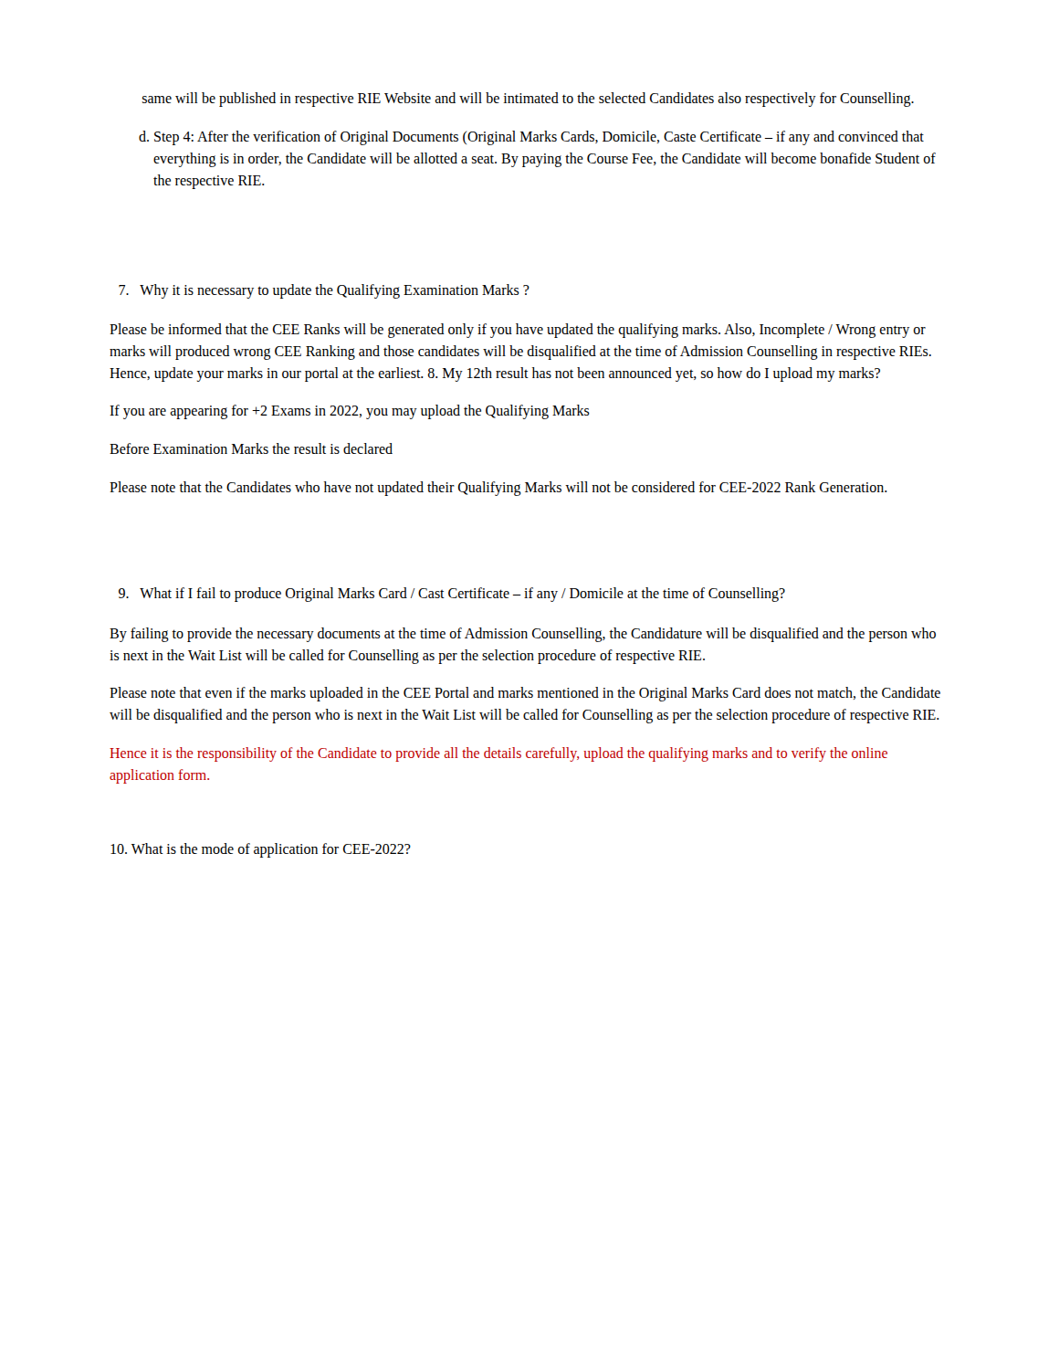same will be published in respective RIE Website and will be intimated to the selected Candidates also respectively for Counselling.
Step 4: After the verification of Original Documents (Original Marks Cards, Domicile, Caste Certificate – if any and convinced that everything is in order, the Candidate will be allotted a seat. By paying the Course Fee, the Candidate will become bonafide Student of the respective RIE.
7. Why it is necessary to update the Qualifying Examination Marks ?
Please be informed that the CEE Ranks will be generated only if you have updated the qualifying marks. Also, Incomplete / Wrong entry or marks will produced wrong CEE Ranking and those candidates will be disqualified at the time of Admission Counselling in respective RIEs. Hence, update your marks in our portal at the earliest. 8. My 12th result has not been announced yet, so how do I upload my marks?
If you are appearing for +2 Exams in 2022, you may upload the Qualifying Marks
Before Examination Marks the result is declared
Please note that the Candidates who have not updated their Qualifying Marks will not be considered for CEE-2022 Rank Generation.
9. What if I fail to produce Original Marks Card / Cast Certificate – if any / Domicile at the time of Counselling?
By failing to provide the necessary documents at the time of Admission Counselling, the Candidature will be disqualified and the person who is next in the Wait List will be called for Counselling as per the selection procedure of respective RIE.
Please note that even if the marks uploaded in the CEE Portal and marks mentioned in the Original Marks Card does not match, the Candidate will be disqualified and the person who is next in the Wait List will be called for Counselling as per the selection procedure of respective RIE.
Hence it is the responsibility of the Candidate to provide all the details carefully, upload the qualifying marks and to verify the online application form.
10. What is the mode of application for CEE-2022?